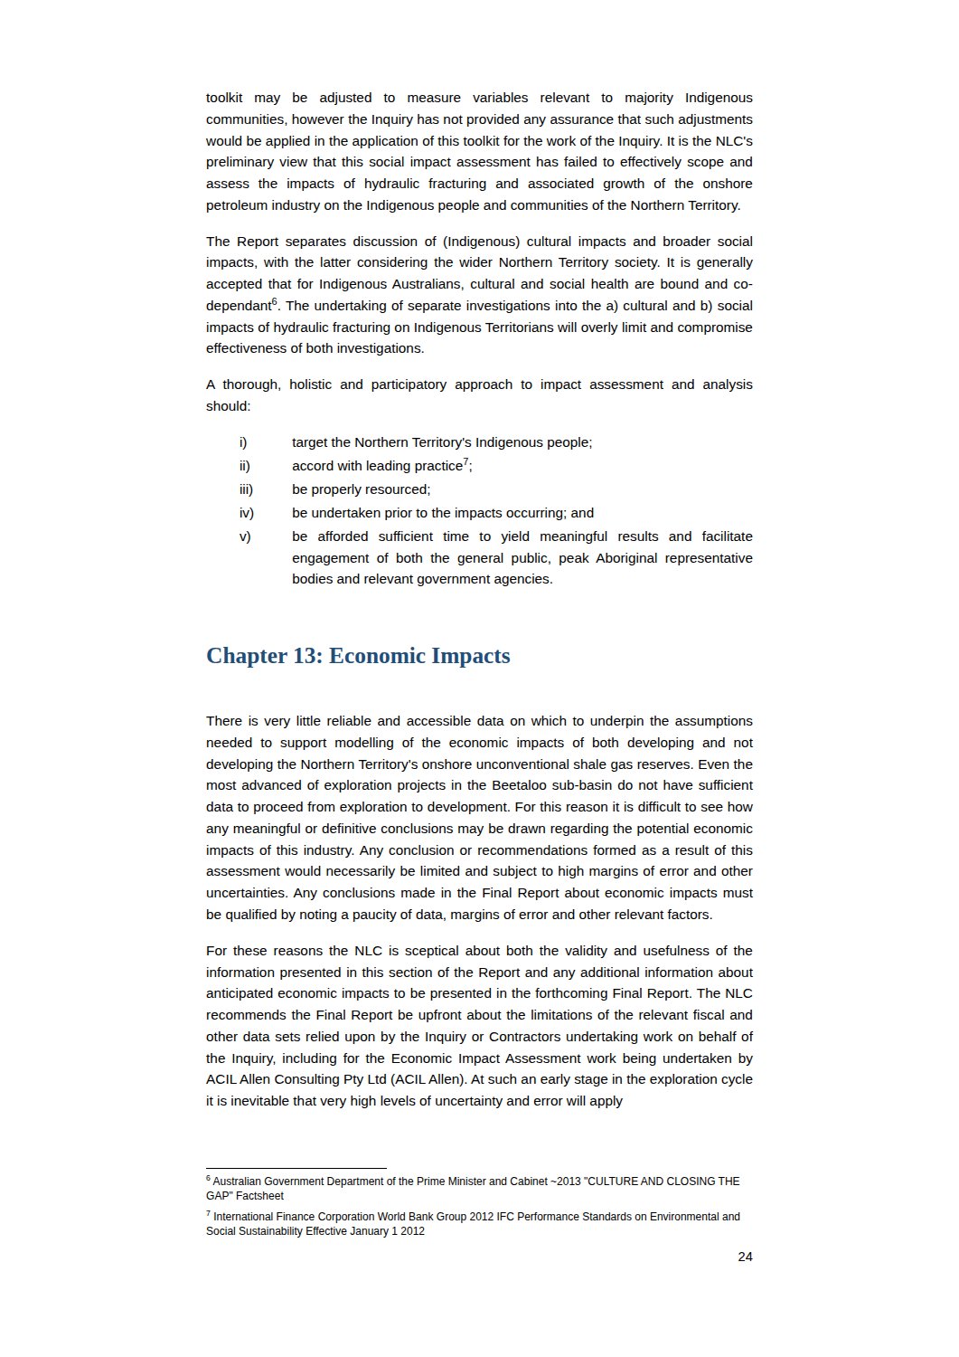toolkit may be adjusted to measure variables relevant to majority Indigenous communities, however the Inquiry has not provided any assurance that such adjustments would be applied in the application of this toolkit for the work of the Inquiry. It is the NLC's preliminary view that this social impact assessment has failed to effectively scope and assess the impacts of hydraulic fracturing and associated growth of the onshore petroleum industry on the Indigenous people and communities of the Northern Territory.
The Report separates discussion of (Indigenous) cultural impacts and broader social impacts, with the latter considering the wider Northern Territory society. It is generally accepted that for Indigenous Australians, cultural and social health are bound and co-dependant6. The undertaking of separate investigations into the a) cultural and b) social impacts of hydraulic fracturing on Indigenous Territorians will overly limit and compromise effectiveness of both investigations.
A thorough, holistic and participatory approach to impact assessment and analysis should:
target the Northern Territory's Indigenous people;
accord with leading practice7;
be properly resourced;
be undertaken prior to the impacts occurring; and
be afforded sufficient time to yield meaningful results and facilitate engagement of both the general public, peak Aboriginal representative bodies and relevant government agencies.
Chapter 13: Economic Impacts
There is very little reliable and accessible data on which to underpin the assumptions needed to support modelling of the economic impacts of both developing and not developing the Northern Territory's onshore unconventional shale gas reserves. Even the most advanced of exploration projects in the Beetaloo sub-basin do not have sufficient data to proceed from exploration to development. For this reason it is difficult to see how any meaningful or definitive conclusions may be drawn regarding the potential economic impacts of this industry. Any conclusion or recommendations formed as a result of this assessment would necessarily be limited and subject to high margins of error and other uncertainties. Any conclusions made in the Final Report about economic impacts must be qualified by noting a paucity of data, margins of error and other relevant factors.
For these reasons the NLC is sceptical about both the validity and usefulness of the information presented in this section of the Report and any additional information about anticipated economic impacts to be presented in the forthcoming Final Report. The NLC recommends the Final Report be upfront about the limitations of the relevant fiscal and other data sets relied upon by the Inquiry or Contractors undertaking work on behalf of the Inquiry, including for the Economic Impact Assessment work being undertaken by ACIL Allen Consulting Pty Ltd (ACIL Allen). At such an early stage in the exploration cycle it is inevitable that very high levels of uncertainty and error will apply
6 Australian Government Department of the Prime Minister and Cabinet ~2013 "CULTURE AND CLOSING THE GAP" Factsheet
7 International Finance Corporation World Bank Group 2012 IFC Performance Standards on Environmental and Social Sustainability Effective January 1 2012
24